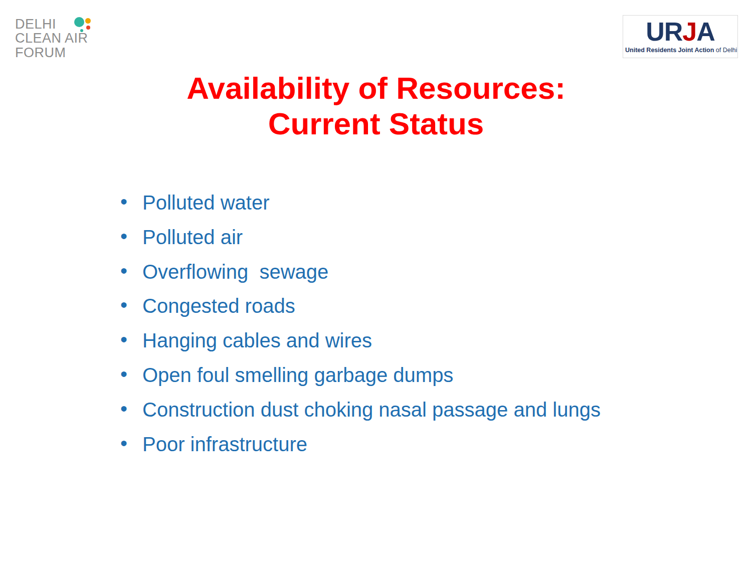DELHI
CLEAN AIR
FORUM
URJA
United Residents Joint Action of Delhi
Availability of Resources:
Current Status
Polluted water
Polluted air
Overflowing sewage
Congested roads
Hanging cables and wires
Open foul smelling garbage dumps
Construction dust choking nasal passage and lungs
Poor infrastructure